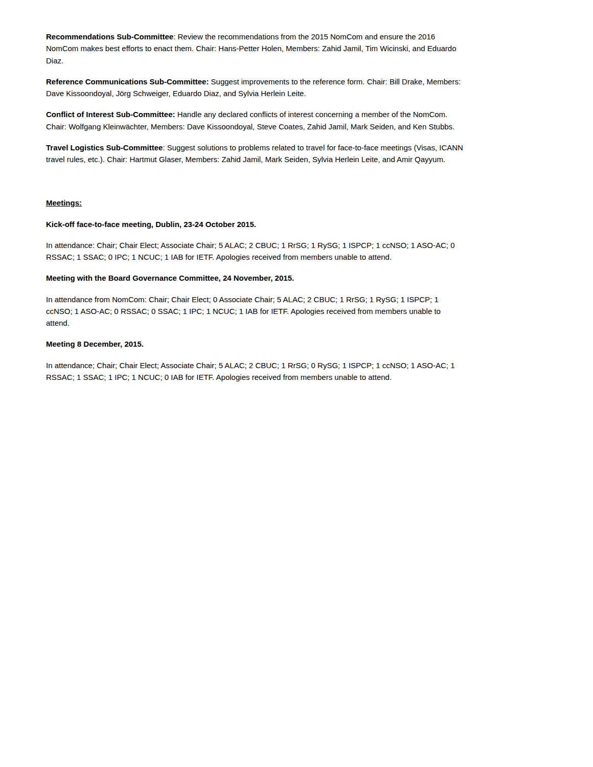Recommendations Sub-Committee: Review the recommendations from the 2015 NomCom and ensure the 2016 NomCom makes best efforts to enact them. Chair: Hans-Petter Holen, Members: Zahid Jamil, Tim Wicinski, and Eduardo Diaz.
Reference Communications Sub-Committee: Suggest improvements to the reference form. Chair: Bill Drake, Members: Dave Kissoondoyal, Jörg Schweiger, Eduardo Diaz, and Sylvia Herlein Leite.
Conflict of Interest Sub-Committee: Handle any declared conflicts of interest concerning a member of the NomCom. Chair: Wolfgang Kleinwächter, Members: Dave Kissoondoyal, Steve Coates, Zahid Jamil, Mark Seiden, and Ken Stubbs.
Travel Logistics Sub-Committee: Suggest solutions to problems related to travel for face-to-face meetings (Visas, ICANN travel rules, etc.). Chair: Hartmut Glaser, Members: Zahid Jamil, Mark Seiden, Sylvia Herlein Leite, and Amir Qayyum.
Meetings:
Kick-off face-to-face meeting, Dublin, 23-24 October 2015.
In attendance: Chair; Chair Elect; Associate Chair; 5 ALAC; 2 CBUC; 1 RrSG; 1 RySG; 1 ISPCP; 1 ccNSO; 1 ASO-AC; 0 RSSAC; 1 SSAC; 0 IPC; 1 NCUC; 1 IAB for IETF. Apologies received from members unable to attend.
Meeting with the Board Governance Committee, 24 November, 2015.
In attendance from NomCom: Chair; Chair Elect; 0 Associate Chair; 5 ALAC; 2 CBUC; 1 RrSG; 1 RySG; 1 ISPCP; 1 ccNSO; 1 ASO-AC; 0 RSSAC; 0 SSAC; 1 IPC; 1 NCUC; 1 IAB for IETF. Apologies received from members unable to attend.
Meeting 8 December, 2015.
In attendance; Chair; Chair Elect; Associate Chair; 5 ALAC; 2 CBUC; 1 RrSG; 0 RySG; 1 ISPCP; 1 ccNSO; 1 ASO-AC; 1 RSSAC; 1 SSAC; 1 IPC; 1 NCUC; 0 IAB for IETF. Apologies received from members unable to attend.